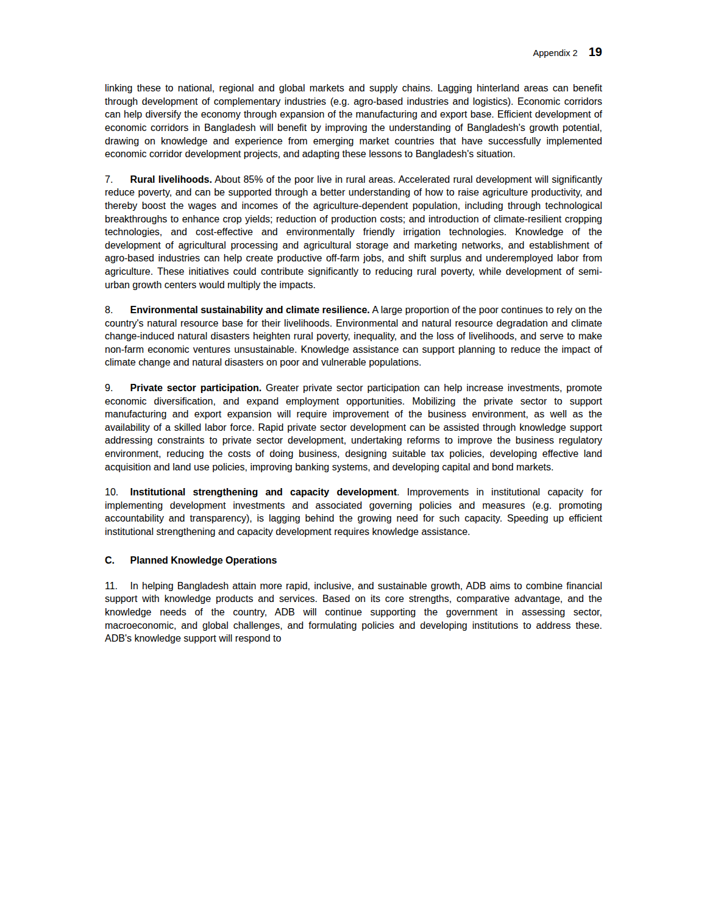Appendix 219
linking these to national, regional and global markets and supply chains. Lagging hinterland areas can benefit through development of complementary industries (e.g. agro-based industries and logistics). Economic corridors can help diversify the economy through expansion of the manufacturing and export base. Efficient development of economic corridors in Bangladesh will benefit by improving the understanding of Bangladesh's growth potential, drawing on knowledge and experience from emerging market countries that have successfully implemented economic corridor development projects, and adapting these lessons to Bangladesh's situation.
7. Rural livelihoods. About 85% of the poor live in rural areas. Accelerated rural development will significantly reduce poverty, and can be supported through a better understanding of how to raise agriculture productivity, and thereby boost the wages and incomes of the agriculture-dependent population, including through technological breakthroughs to enhance crop yields; reduction of production costs; and introduction of climate-resilient cropping technologies, and cost-effective and environmentally friendly irrigation technologies. Knowledge of the development of agricultural processing and agricultural storage and marketing networks, and establishment of agro-based industries can help create productive off-farm jobs, and shift surplus and underemployed labor from agriculture. These initiatives could contribute significantly to reducing rural poverty, while development of semi-urban growth centers would multiply the impacts.
8. Environmental sustainability and climate resilience. A large proportion of the poor continues to rely on the country's natural resource base for their livelihoods. Environmental and natural resource degradation and climate change-induced natural disasters heighten rural poverty, inequality, and the loss of livelihoods, and serve to make non-farm economic ventures unsustainable. Knowledge assistance can support planning to reduce the impact of climate change and natural disasters on poor and vulnerable populations.
9. Private sector participation. Greater private sector participation can help increase investments, promote economic diversification, and expand employment opportunities. Mobilizing the private sector to support manufacturing and export expansion will require improvement of the business environment, as well as the availability of a skilled labor force. Rapid private sector development can be assisted through knowledge support addressing constraints to private sector development, undertaking reforms to improve the business regulatory environment, reducing the costs of doing business, designing suitable tax policies, developing effective land acquisition and land use policies, improving banking systems, and developing capital and bond markets.
10. Institutional strengthening and capacity development. Improvements in institutional capacity for implementing development investments and associated governing policies and measures (e.g. promoting accountability and transparency), is lagging behind the growing need for such capacity. Speeding up efficient institutional strengthening and capacity development requires knowledge assistance.
C. Planned Knowledge Operations
11. In helping Bangladesh attain more rapid, inclusive, and sustainable growth, ADB aims to combine financial support with knowledge products and services. Based on its core strengths, comparative advantage, and the knowledge needs of the country, ADB will continue supporting the government in assessing sector, macroeconomic, and global challenges, and formulating policies and developing institutions to address these. ADB's knowledge support will respond to